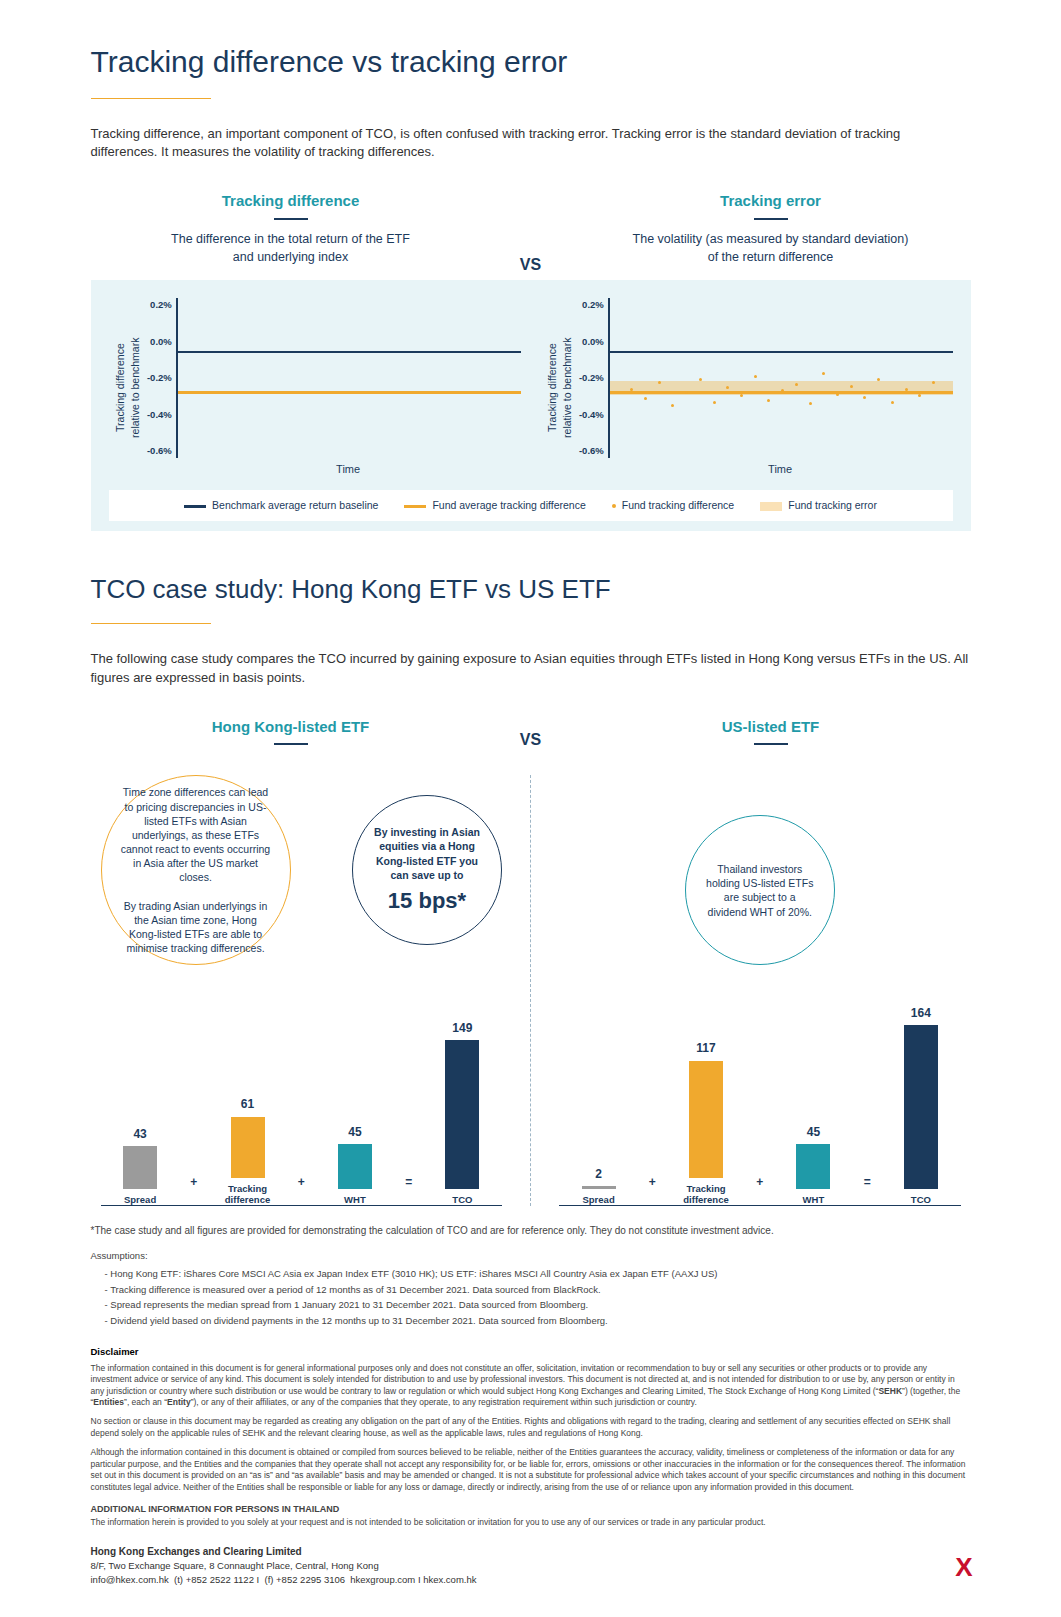Tracking difference vs tracking error
Tracking difference, an important component of TCO, is often confused with tracking error. Tracking error is the standard deviation of tracking differences. It measures the volatility of tracking differences.
Tracking difference
The difference in the total return of the ETF
and underlying index
VS
Tracking error
The volatility (as measured by standard deviation)
of the return difference
Tracking difference
relative to benchmark
0.2%
0.0%
-0.2%
-0.4%
-0.6%
Time
Tracking difference
relative to benchmark
0.2%
0.0%
-0.2%
-0.4%
-0.6%
Time
Benchmark average return baseline
Fund average tracking difference
Fund tracking difference
Fund tracking error
TCO case study: Hong Kong ETF vs US ETF
The following case study compares the TCO incurred by gaining exposure to Asian equities through ETFs listed in Hong Kong versus ETFs in the US. All figures are expressed in basis points.
Hong Kong-listed ETF
VS
US-listed ETF
Time zone differences can lead to pricing discrepancies in US-listed ETFs with Asian underlyings, as these ETFs cannot react to events occurring in Asia after the US market closes.
By trading Asian underlyings in the Asian time zone, Hong Kong-listed ETFs are able to minimise tracking differences.
By investing in Asian equities via a Hong Kong-listed ETF you can save up to 15 bps*
43
Spread
+
61
Tracking
difference
+
45
WHT
=
149
TCO
Thailand investors holding US-listed ETFs are subject to a dividend WHT of 20%.
2
Spread
+
117
Tracking
difference
+
45
WHT
=
164
TCO
*The case study and all figures are provided for demonstrating the calculation of TCO and are for reference only. They do not constitute investment advice.
Assumptions:
- Hong Kong ETF: iShares Core MSCI AC Asia ex Japan Index ETF (3010 HK); US ETF: iShares MSCI All Country Asia ex Japan ETF (AAXJ US)
- Tracking difference is measured over a period of 12 months as of 31 December 2021. Data sourced from BlackRock.
- Spread represents the median spread from 1 January 2021 to 31 December 2021. Data sourced from Bloomberg.
- Dividend yield based on dividend payments in the 12 months up to 31 December 2021. Data sourced from Bloomberg.
Disclaimer
The information contained in this document is for general informational purposes only and does not constitute an offer, solicitation, invitation or recommendation to buy or sell any securities or other products or to provide any investment advice or service of any kind. This document is solely intended for distribution to and use by professional investors. This document is not directed at, and is not intended for distribution to or use by, any person or entity in any jurisdiction or country where such distribution or use would be contrary to law or regulation or which would subject Hong Kong Exchanges and Clearing Limited, The Stock Exchange of Hong Kong Limited (“SEHK”) (together, the “Entities”, each an “Entity”), or any of their affiliates, or any of the companies that they operate, to any registration requirement within such jurisdiction or country.
No section or clause in this document may be regarded as creating any obligation on the part of any of the Entities. Rights and obligations with regard to the trading, clearing and settlement of any securities effected on SEHK shall depend solely on the applicable rules of SEHK and the relevant clearing house, as well as the applicable laws, rules and regulations of Hong Kong.
Although the information contained in this document is obtained or compiled from sources believed to be reliable, neither of the Entities guarantees the accuracy, validity, timeliness or completeness of the information or data for any particular purpose, and the Entities and the companies that they operate shall not accept any responsibility for, or be liable for, errors, omissions or other inaccuracies in the information or for the consequences thereof. The information set out in this document is provided on an “as is” and “as available” basis and may be amended or changed. It is not a substitute for professional advice which takes account of your specific circumstances and nothing in this document constitutes legal advice. Neither of the Entities shall be responsible or liable for any loss or damage, directly or indirectly, arising from the use of or reliance upon any information provided in this document.
Additional information for persons in Thailand
The information herein is provided to you solely at your request and is not intended to be solicitation or invitation for you to use any of our services or trade in any particular product.
Hong Kong Exchanges and Clearing Limited
8/F, Two Exchange Square, 8 Connaught Place, Central, Hong Kong
info@hkex.com.hk (t) +852 2522 1122 I (f) +852 2295 3106 hkexgroup.com I hkex.com.hk
X